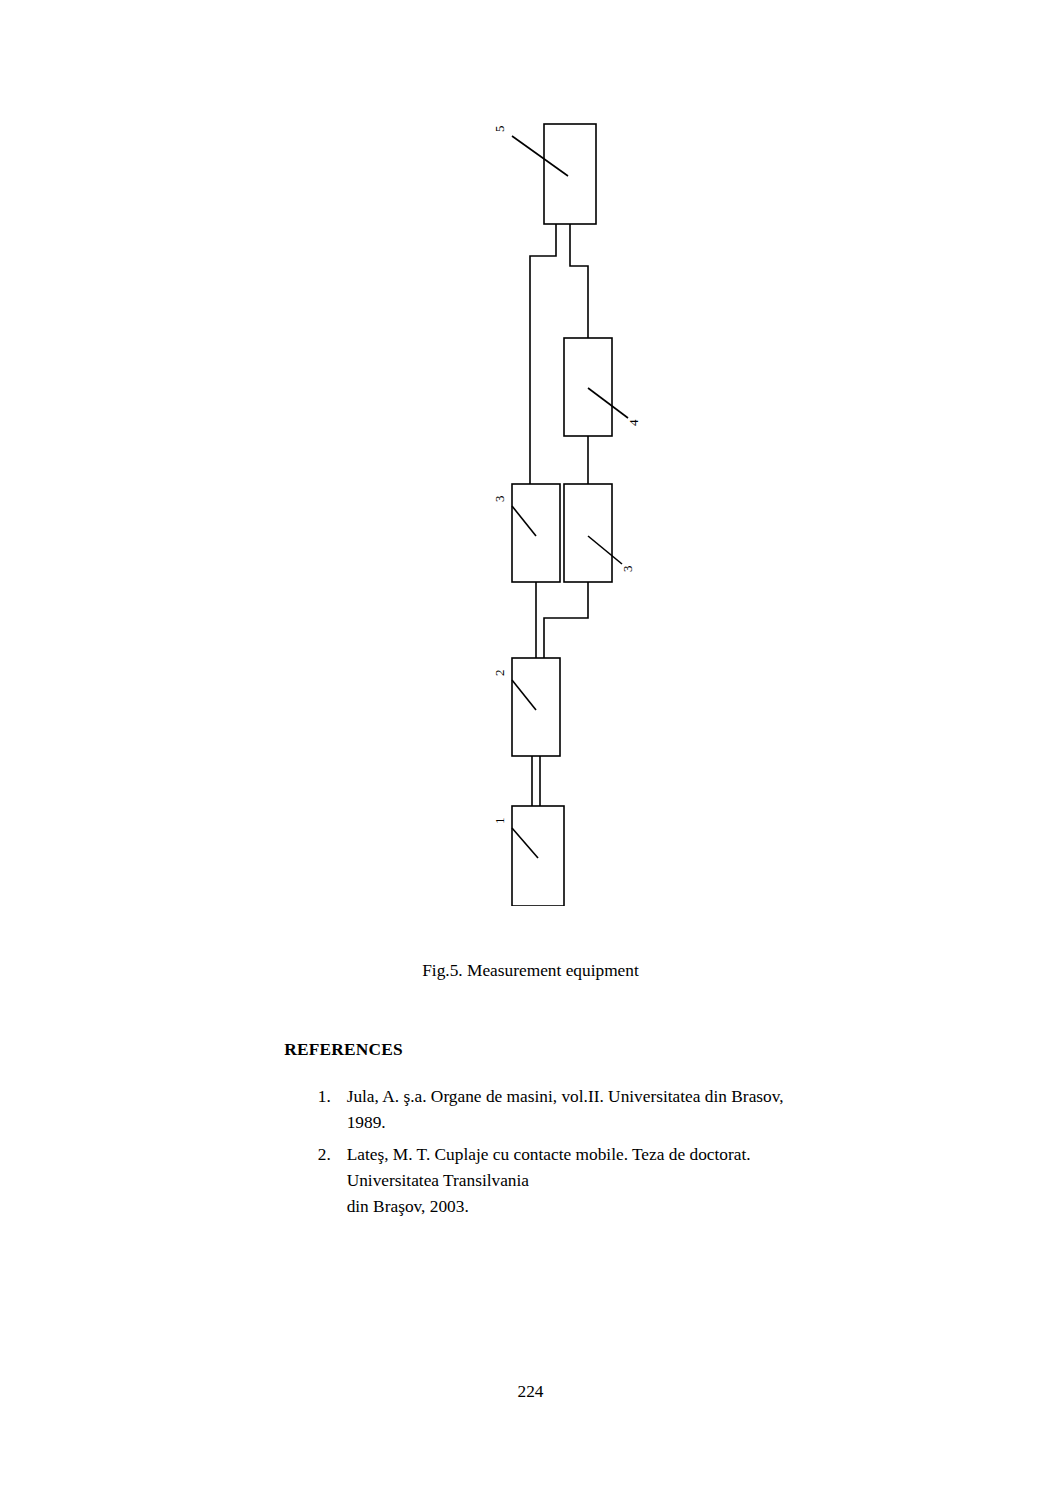5 4 3 3 2 1
Fig.5. Measurement equipment
REFERENCES
Jula, A. ş.a. Organe de masini, vol.II. Universitatea din Brasov, 1989.
Lateş, M. T. Cuplaje cu contacte mobile. Teza de doctorat. Universitatea Transilvania din Braşov, 2003.
224